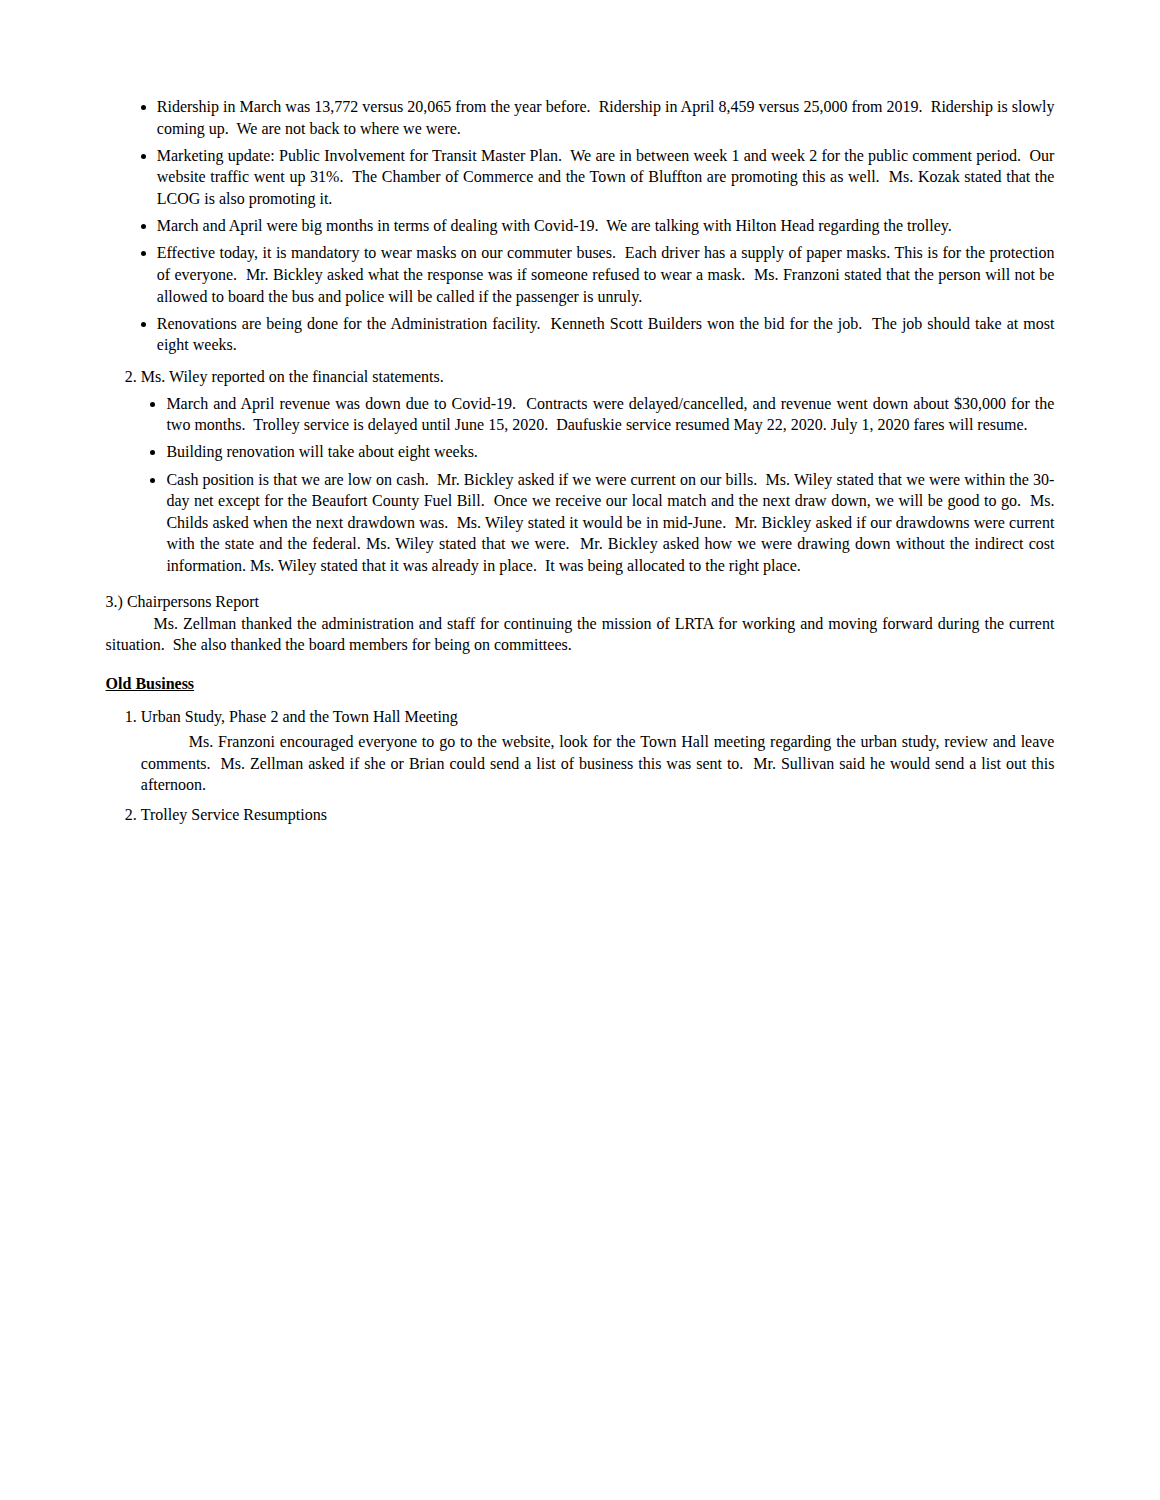Ridership in March was 13,772 versus 20,065 from the year before. Ridership in April 8,459 versus 25,000 from 2019. Ridership is slowly coming up. We are not back to where we were.
Marketing update: Public Involvement for Transit Master Plan. We are in between week 1 and week 2 for the public comment period. Our website traffic went up 31%. The Chamber of Commerce and the Town of Bluffton are promoting this as well. Ms. Kozak stated that the LCOG is also promoting it.
March and April were big months in terms of dealing with Covid-19. We are talking with Hilton Head regarding the trolley.
Effective today, it is mandatory to wear masks on our commuter buses. Each driver has a supply of paper masks. This is for the protection of everyone. Mr. Bickley asked what the response was if someone refused to wear a mask. Ms. Franzoni stated that the person will not be allowed to board the bus and police will be called if the passenger is unruly.
Renovations are being done for the Administration facility. Kenneth Scott Builders won the bid for the job. The job should take at most eight weeks.
Ms. Wiley reported on the financial statements.
March and April revenue was down due to Covid-19. Contracts were delayed/cancelled, and revenue went down about $30,000 for the two months. Trolley service is delayed until June 15, 2020. Daufuskie service resumed May 22, 2020. July 1, 2020 fares will resume.
Building renovation will take about eight weeks.
Cash position is that we are low on cash. Mr. Bickley asked if we were current on our bills. Ms. Wiley stated that we were within the 30-day net except for the Beaufort County Fuel Bill. Once we receive our local match and the next draw down, we will be good to go. Ms. Childs asked when the next drawdown was. Ms. Wiley stated it would be in mid-June. Mr. Bickley asked if our drawdowns were current with the state and the federal. Ms. Wiley stated that we were. Mr. Bickley asked how we were drawing down without the indirect cost information. Ms. Wiley stated that it was already in place. It was being allocated to the right place.
3.) Chairpersons Report
Ms. Zellman thanked the administration and staff for continuing the mission of LRTA for working and moving forward during the current situation. She also thanked the board members for being on committees.
Old Business
Urban Study, Phase 2 and the Town Hall Meeting
Ms. Franzoni encouraged everyone to go to the website, look for the Town Hall meeting regarding the urban study, review and leave comments. Ms. Zellman asked if she or Brian could send a list of business this was sent to. Mr. Sullivan said he would send a list out this afternoon.
Trolley Service Resumptions